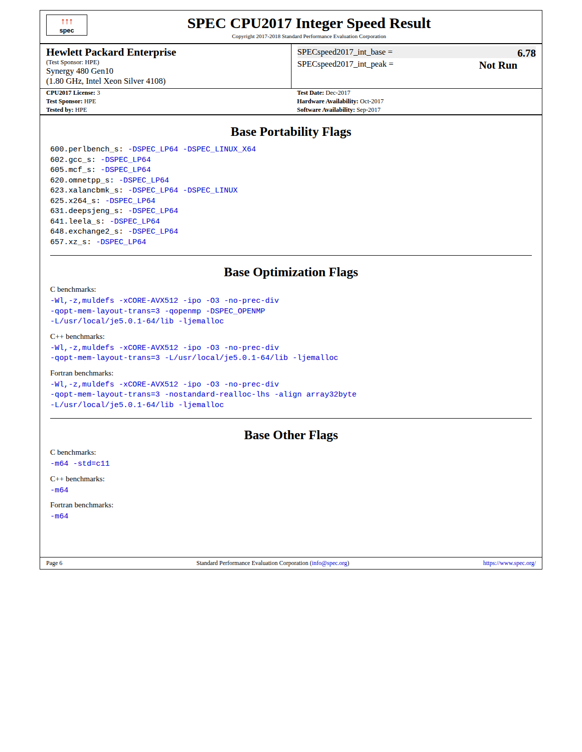↑↑↑
spec
SPEC CPU2017 Integer Speed Result
Copyright 2017-2018 Standard Performance Evaluation Corporation
| Hewlett Packard Enterprise (Test Sponsor: HPE) Synergy 480 Gen10 (1.80 GHz, Intel Xeon Silver 4108) | SPECspeed2017_int_base = 6.78 SPECspeed2017_int_peak = Not Run |
| CPU2017 License: 3 | Test Date: Dec-2017 |
| Test Sponsor: HPE | Hardware Availability: Oct-2017 |
| Tested by: HPE | Software Availability: Sep-2017 |
Base Portability Flags
600.perlbench_s: -DSPEC_LP64 -DSPEC_LINUX_X64
602.gcc_s: -DSPEC_LP64
605.mcf_s: -DSPEC_LP64
620.omnetpp_s: -DSPEC_LP64
623.xalancbmk_s: -DSPEC_LP64 -DSPEC_LINUX
625.x264_s: -DSPEC_LP64
631.deepsjeng_s: -DSPEC_LP64
641.leela_s: -DSPEC_LP64
648.exchange2_s: -DSPEC_LP64
657.xz_s: -DSPEC_LP64
Base Optimization Flags
C benchmarks:
-Wl,-z,muldefs -xCORE-AVX512 -ipo -O3 -no-prec-div
-qopt-mem-layout-trans=3 -qopenmp -DSPEC_OPENMP
-L/usr/local/je5.0.1-64/lib -ljemalloc
C++ benchmarks:
-Wl,-z,muldefs -xCORE-AVX512 -ipo -O3 -no-prec-div
-qopt-mem-layout-trans=3 -L/usr/local/je5.0.1-64/lib -ljemalloc
Fortran benchmarks:
-Wl,-z,muldefs -xCORE-AVX512 -ipo -O3 -no-prec-div
-qopt-mem-layout-trans=3 -nostandard-realloc-lhs -align array32byte
-L/usr/local/je5.0.1-64/lib -ljemalloc
Base Other Flags
C benchmarks:
-m64 -std=c11
C++ benchmarks:
-m64
Fortran benchmarks:
-m64
Page 6 Standard Performance Evaluation Corporation (info@spec.org) https://www.spec.org/